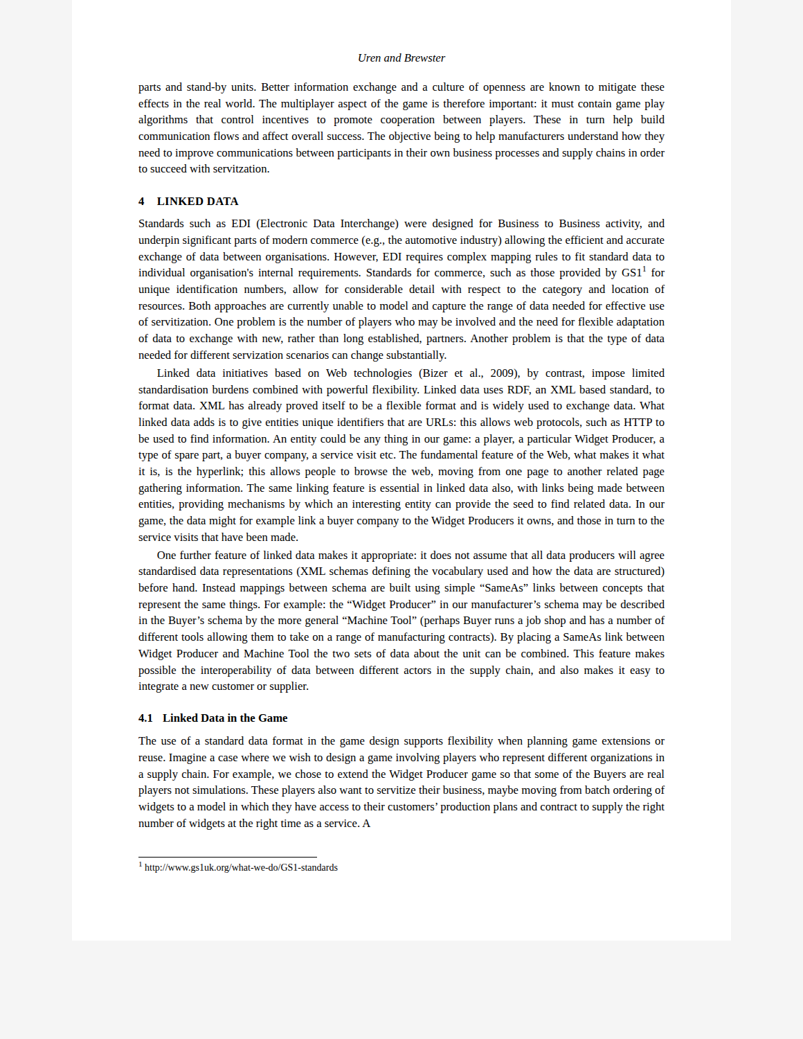Uren and Brewster
parts and stand-by units. Better information exchange and a culture of openness are known to mitigate these effects in the real world. The multiplayer aspect of the game is therefore important: it must contain game play algorithms that control incentives to promote cooperation between players. These in turn help build communication flows and affect overall success. The objective being to help manufacturers understand how they need to improve communications between participants in their own business processes and supply chains in order to succeed with servitzation.
4 Linked Data
Standards such as EDI (Electronic Data Interchange) were designed for Business to Business activity, and underpin significant parts of modern commerce (e.g., the automotive industry) allowing the efficient and accurate exchange of data between organisations. However, EDI requires complex mapping rules to fit standard data to individual organisation's internal requirements. Standards for commerce, such as those provided by GS11 for unique identification numbers, allow for considerable detail with respect to the category and location of resources. Both approaches are currently unable to model and capture the range of data needed for effective use of servitization. One problem is the number of players who may be involved and the need for flexible adaptation of data to exchange with new, rather than long established, partners. Another problem is that the type of data needed for different servization scenarios can change substantially.
Linked data initiatives based on Web technologies (Bizer et al., 2009), by contrast, impose limited standardisation burdens combined with powerful flexibility. Linked data uses RDF, an XML based standard, to format data. XML has already proved itself to be a flexible format and is widely used to exchange data. What linked data adds is to give entities unique identifiers that are URLs: this allows web protocols, such as HTTP to be used to find information. An entity could be any thing in our game: a player, a particular Widget Producer, a type of spare part, a buyer company, a service visit etc. The fundamental feature of the Web, what makes it what it is, is the hyperlink; this allows people to browse the web, moving from one page to another related page gathering information. The same linking feature is essential in linked data also, with links being made between entities, providing mechanisms by which an interesting entity can provide the seed to find related data. In our game, the data might for example link a buyer company to the Widget Producers it owns, and those in turn to the service visits that have been made.
One further feature of linked data makes it appropriate: it does not assume that all data producers will agree standardised data representations (XML schemas defining the vocabulary used and how the data are structured) before hand. Instead mappings between schema are built using simple “SameAs” links between concepts that represent the same things. For example: the “Widget Producer” in our manufacturer’s schema may be described in the Buyer’s schema by the more general “Machine Tool” (perhaps Buyer runs a job shop and has a number of different tools allowing them to take on a range of manufacturing contracts). By placing a SameAs link between Widget Producer and Machine Tool the two sets of data about the unit can be combined. This feature makes possible the interoperability of data between different actors in the supply chain, and also makes it easy to integrate a new customer or supplier.
4.1 Linked Data in the Game
The use of a standard data format in the game design supports flexibility when planning game extensions or reuse. Imagine a case where we wish to design a game involving players who represent different organizations in a supply chain. For example, we chose to extend the Widget Producer game so that some of the Buyers are real players not simulations. These players also want to servitize their business, maybe moving from batch ordering of widgets to a model in which they have access to their customers’ production plans and contract to supply the right number of widgets at the right time as a service. A
1 http://www.gs1uk.org/what-we-do/GS1-standards